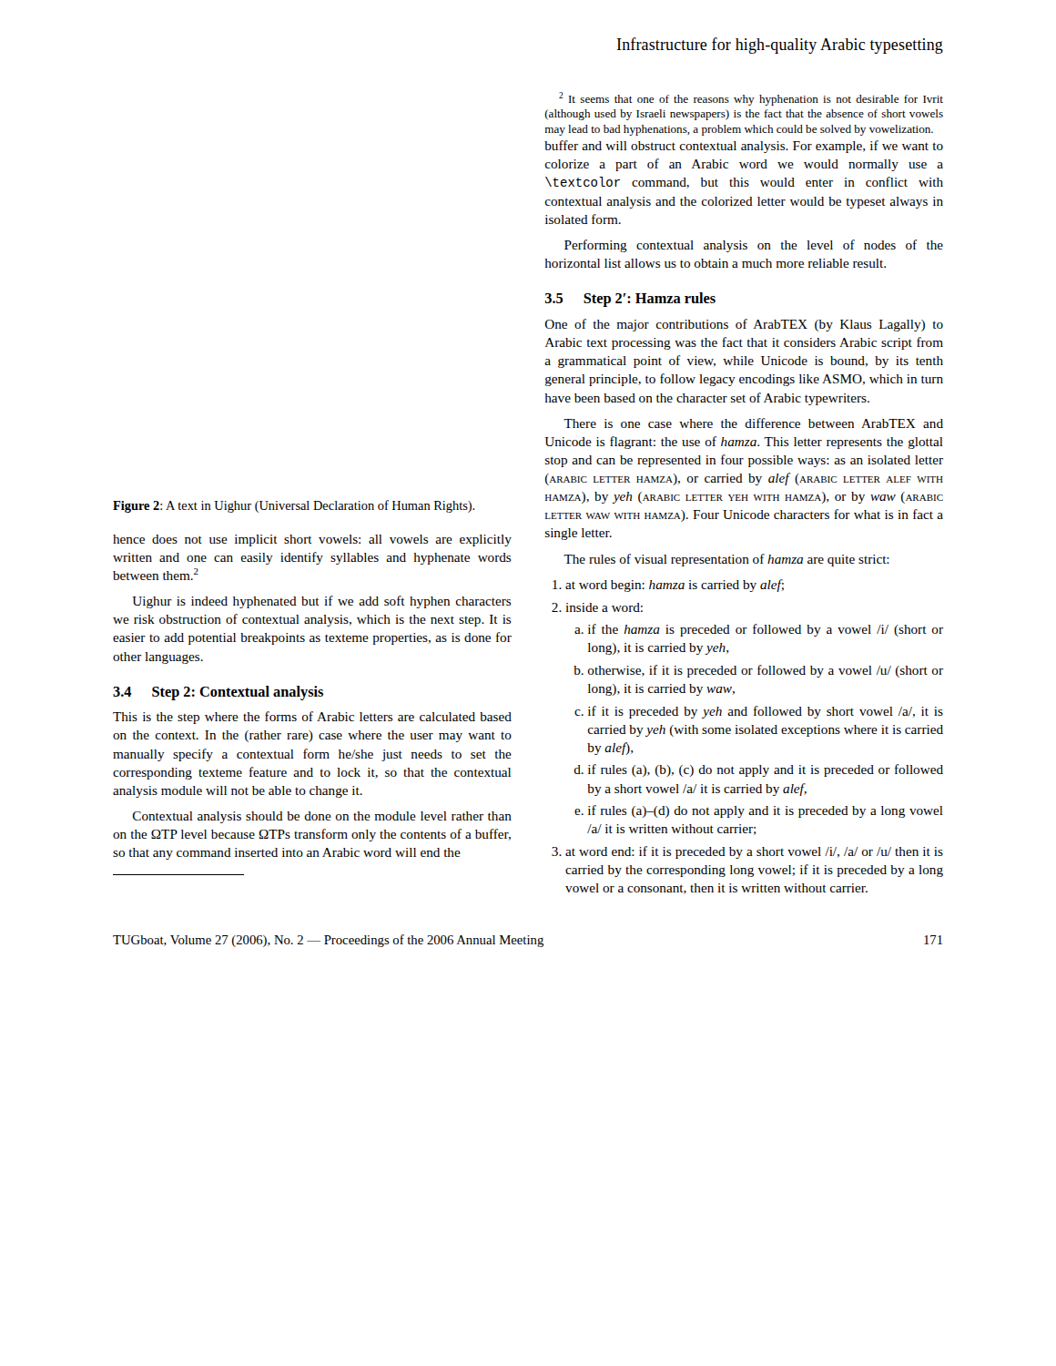Infrastructure for high-quality Arabic typesetting
Figure 2: A text in Uighur (Universal Declaration of Human Rights).
hence does not use implicit short vowels: all vowels are explicitly written and one can easily identify syllables and hyphenate words between them.2
Uighur is indeed hyphenated but if we add soft hyphen characters we risk obstruction of contextual analysis, which is the next step. It is easier to add potential breakpoints as texteme properties, as is done for other languages.
3.4 Step 2: Contextual analysis
This is the step where the forms of Arabic letters are calculated based on the context. In the (rather rare) case where the user may want to manually specify a contextual form he/she just needs to set the corresponding texteme feature and to lock it, so that the contextual analysis module will not be able to change it.
Contextual analysis should be done on the module level rather than on the ΩTP level because ΩTPs transform only the contents of a buffer, so that any command inserted into an Arabic word will end the
2 It seems that one of the reasons why hyphenation is not desirable for Ivrit (although used by Israeli newspapers) is the fact that the absence of short vowels may lead to bad hyphenations, a problem which could be solved by vowelization.
buffer and will obstruct contextual analysis. For example, if we want to colorize a part of an Arabic word we would normally use a \textcolor command, but this would enter in conflict with contextual analysis and the colorized letter would be typeset always in isolated form.
Performing contextual analysis on the level of nodes of the horizontal list allows us to obtain a much more reliable result.
3.5 Step 2′: Hamza rules
One of the major contributions of ArabTe X (by Klaus Lagally) to Arabic text processing was the fact that it considers Arabic script from a grammatical point of view, while Unicode is bound, by its tenth general principle, to follow legacy encodings like ASMO, which in turn have been based on the character set of Arabic typewriters.
There is one case where the difference between ArabTe X and Unicode is flagrant: the use of hamza. This letter represents the glottal stop and can be represented in four possible ways: as an isolated letter (arabic letter hamza), or carried by alef (arabic letter alef with hamza), by yeh (arabic letter yeh with hamza), or by waw (arabic letter waw with hamza). Four Unicode characters for what is in fact a single letter.
The rules of visual representation of hamza are quite strict:
at word begin: hamza is carried by alef;
inside a word:
if the hamza is preceded or followed by a vowel /i/ (short or long), it is carried by yeh,
otherwise, if it is preceded or followed by a vowel /u/ (short or long), it is carried by waw,
if it is preceded by yeh and followed by short vowel /a/, it is carried by yeh (with some isolated exceptions where it is carried by alef),
if rules (a), (b), (c) do not apply and it is preceded or followed by a short vowel /a/ it is carried by alef,
if rules (a)–(d) do not apply and it is preceded by a long vowel /a/ it is written without carrier;
at word end: if it is preceded by a short vowel /i/, /a/ or /u/ then it is carried by the corresponding long vowel; if it is preceded by a long vowel or a consonant, then it is written without carrier.
TUGboat, Volume 27 (2006), No. 2 — Proceedings of the 2006 Annual Meeting
171